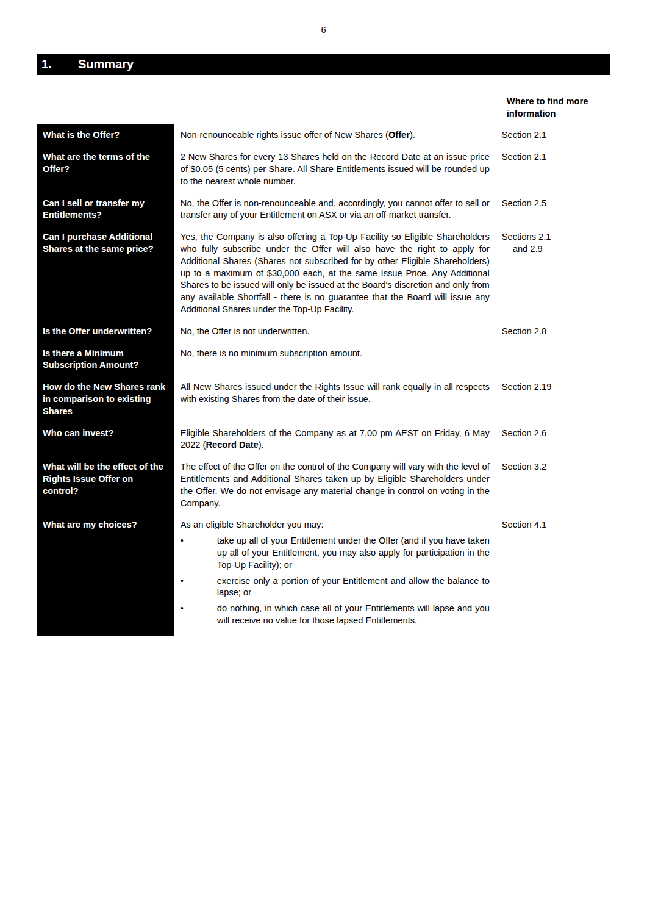6
1. Summary
| | | Where to find more information |
| --- | --- | --- |
| What is the Offer? | Non-renounceable rights issue offer of New Shares ( Offer ). | Section 2.1 |
| What are the terms of the Offer? | 2 New Shares for every 13 Shares held on the Record Date at an issue price of $0.05 (5 cents) per Share. All Share Entitlements issued will be rounded up to the nearest whole number. | Section 2.1 |
| Can I sell or transfer my Entitlements? | No, the Offer is non-renounceable and, accordingly, you cannot offer to sell or transfer any of your Entitlement on ASX or via an off-market transfer. | Section 2.5 |
| Can I purchase Additional Shares at the same price? | Yes, the Company is also offering a Top-Up Facility so Eligible Shareholders who fully subscribe under the Offer will also have the right to apply for Additional Shares (Shares not subscribed for by other Eligible Shareholders) up to a maximum of $30,000 each, at the same Issue Price. Any Additional Shares to be issued will only be issued at the Board's discretion and only from any available Shortfall - there is no guarantee that the Board will issue any Additional Shares under the Top-Up Facility. | Sections 2.1 and 2.9 |
| Is the Offer underwritten? | No, the Offer is not underwritten. | Section 2.8 |
| Is there a Minimum Subscription Amount? | No, there is no minimum subscription amount. | |
| How do the New Shares rank in comparison to existing Shares | All New Shares issued under the Rights Issue will rank equally in all respects with existing Shares from the date of their issue. | Section 2.19 |
| Who can invest? | Eligible Shareholders of the Company as at 7.00 pm AEST on Friday, 6 May 2022 ( Record Date ). | Section 2.6 |
| What will be the effect of the Rights Issue Offer on control? | The effect of the Offer on the control of the Company will vary with the level of Entitlements and Additional Shares taken up by Eligible Shareholders under the Offer. We do not envisage any material change in control on voting in the Company. | Section 3.2 |
| What are my choices? | As an eligible Shareholder you may: take up all of your Entitlement under the Offer (and if you have taken up all of your Entitlement, you may also apply for participation in the Top-Up Facility); or exercise only a portion of your Entitlement and allow the balance to lapse; or do nothing, in which case all of your Entitlements will lapse and you will receive no value for those lapsed Entitlements. | Section 4.1 |